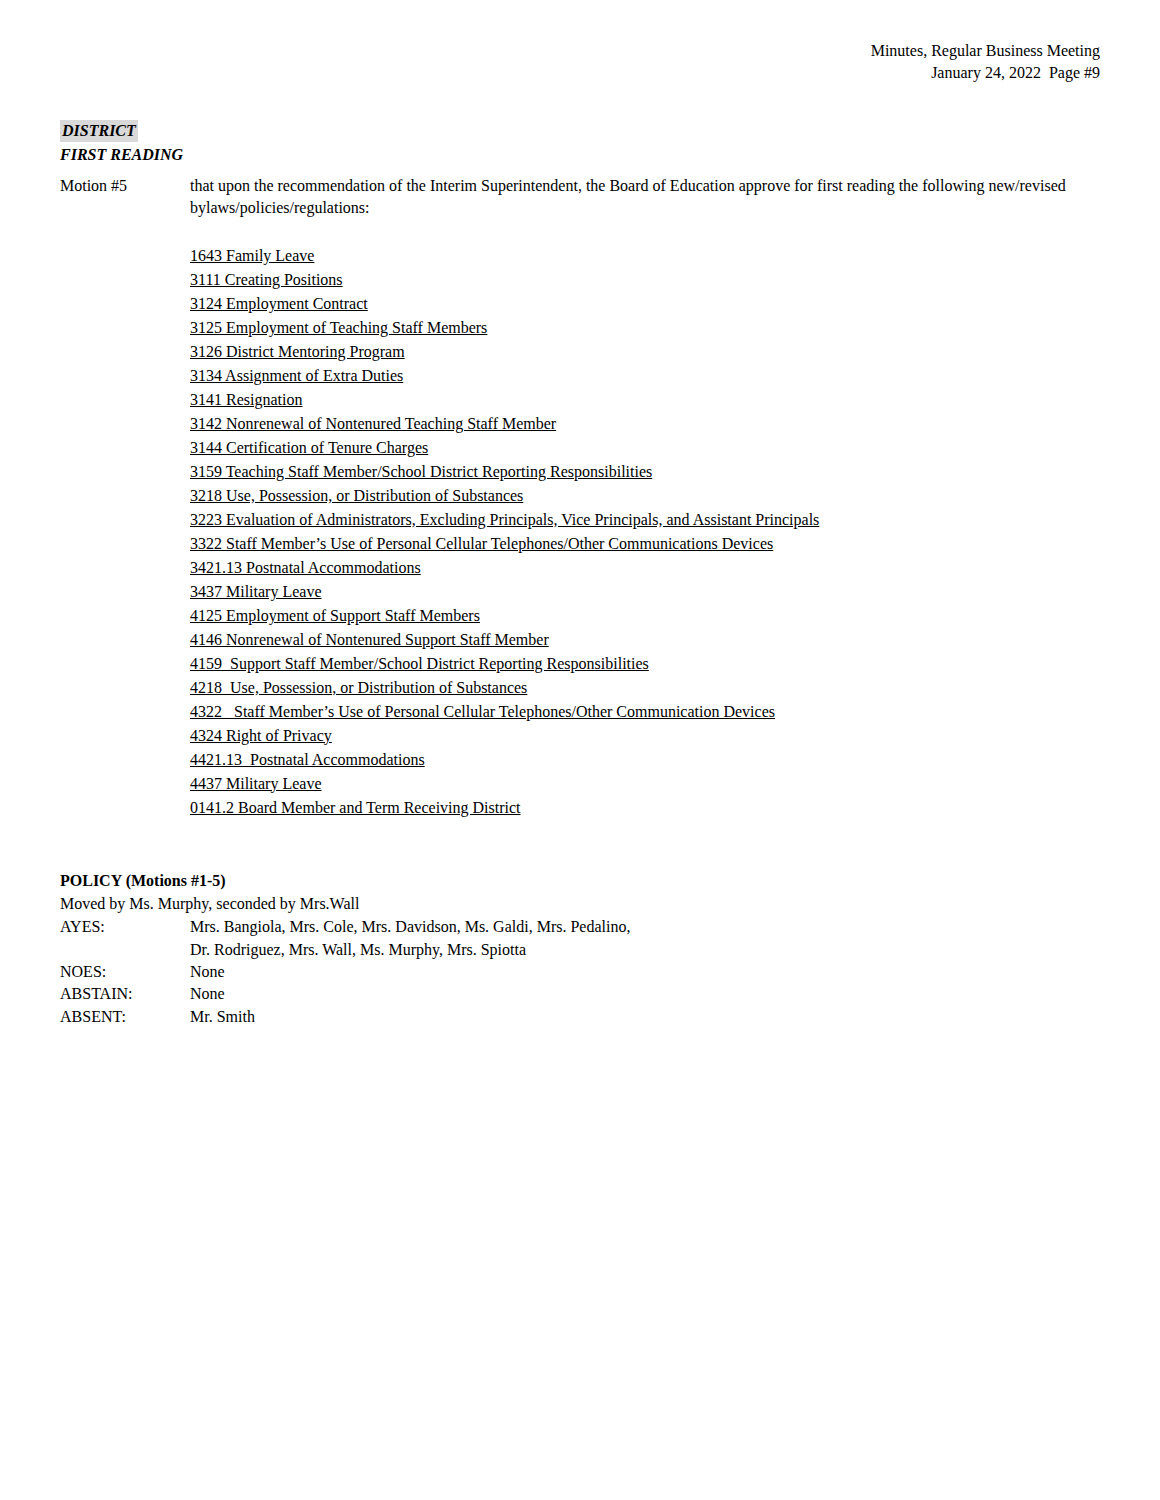Minutes, Regular Business Meeting
January 24, 2022 Page #9
DISTRICT
FIRST READING
Motion #5
that upon the recommendation of the Interim Superintendent, the Board of Education approve for first reading the following new/revised bylaws/policies/regulations:
1643 Family Leave
3111 Creating Positions
3124 Employment Contract
3125 Employment of Teaching Staff Members
3126 District Mentoring Program
3134 Assignment of Extra Duties
3141 Resignation
3142 Nonrenewal of Nontenured Teaching Staff Member
3144 Certification of Tenure Charges
3159 Teaching Staff Member/School District Reporting Responsibilities
3218 Use, Possession, or Distribution of Substances
3223 Evaluation of Administrators, Excluding Principals, Vice Principals, and Assistant Principals
3322 Staff Member’s Use of Personal Cellular Telephones/Other Communications Devices
3421.13 Postnatal Accommodations
3437 Military Leave
4125 Employment of Support Staff Members
4146 Nonrenewal of Nontenured Support Staff Member
4159 Support Staff Member/School District Reporting Responsibilities
4218 Use, Possession, or Distribution of Substances
4322 Staff Member’s Use of Personal Cellular Telephones/Other Communication Devices
4324 Right of Privacy
4421.13 Postnatal Accommodations
4437 Military Leave
0141.2 Board Member and Term Receiving District
POLICY (Motions #1-5)
Moved by Ms. Murphy, seconded by Mrs.Wall
| AYES: | Mrs. Bangiola, Mrs. Cole, Mrs. Davidson, Ms. Galdi, Mrs. Pedalino, |
| | Dr. Rodriguez, Mrs. Wall, Ms. Murphy, Mrs. Spiotta |
| NOES: | None |
| ABSTAIN: | None |
| ABSENT: | Mr. Smith |